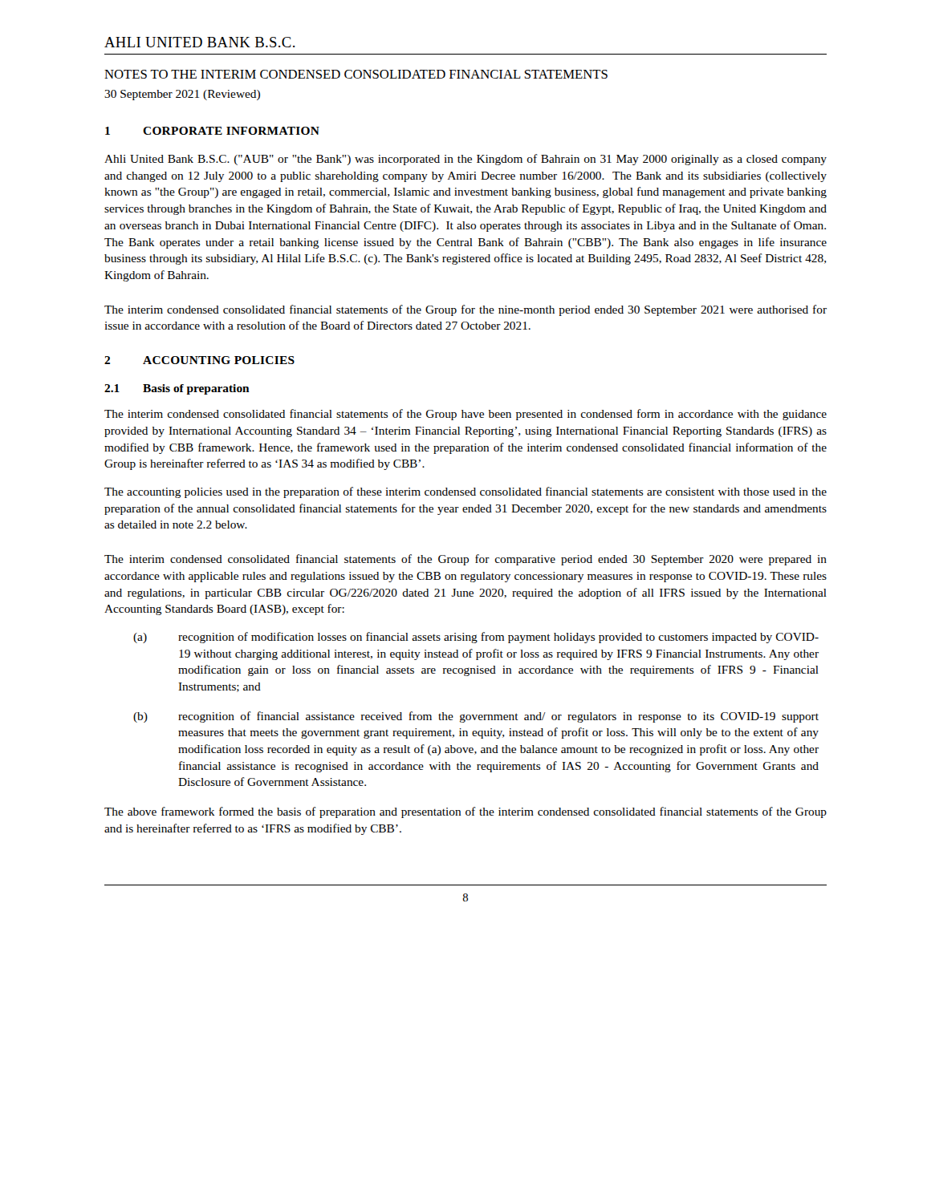AHLI UNITED BANK B.S.C.
NOTES TO THE INTERIM CONDENSED CONSOLIDATED FINANCIAL STATEMENTS
30 September 2021 (Reviewed)
1 CORPORATE INFORMATION
Ahli United Bank B.S.C. ("AUB" or "the Bank") was incorporated in the Kingdom of Bahrain on 31 May 2000 originally as a closed company and changed on 12 July 2000 to a public shareholding company by Amiri Decree number 16/2000. The Bank and its subsidiaries (collectively known as "the Group") are engaged in retail, commercial, Islamic and investment banking business, global fund management and private banking services through branches in the Kingdom of Bahrain, the State of Kuwait, the Arab Republic of Egypt, Republic of Iraq, the United Kingdom and an overseas branch in Dubai International Financial Centre (DIFC). It also operates through its associates in Libya and in the Sultanate of Oman. The Bank operates under a retail banking license issued by the Central Bank of Bahrain ("CBB"). The Bank also engages in life insurance business through its subsidiary, Al Hilal Life B.S.C. (c). The Bank's registered office is located at Building 2495, Road 2832, Al Seef District 428, Kingdom of Bahrain.
The interim condensed consolidated financial statements of the Group for the nine-month period ended 30 September 2021 were authorised for issue in accordance with a resolution of the Board of Directors dated 27 October 2021.
2 ACCOUNTING POLICIES
2.1 Basis of preparation
The interim condensed consolidated financial statements of the Group have been presented in condensed form in accordance with the guidance provided by International Accounting Standard 34 – ‘Interim Financial Reporting’, using International Financial Reporting Standards (IFRS) as modified by CBB framework. Hence, the framework used in the preparation of the interim condensed consolidated financial information of the Group is hereinafter referred to as ‘IAS 34 as modified by CBB’.
The accounting policies used in the preparation of these interim condensed consolidated financial statements are consistent with those used in the preparation of the annual consolidated financial statements for the year ended 31 December 2020, except for the new standards and amendments as detailed in note 2.2 below.
The interim condensed consolidated financial statements of the Group for comparative period ended 30 September 2020 were prepared in accordance with applicable rules and regulations issued by the CBB on regulatory concessionary measures in response to COVID-19. These rules and regulations, in particular CBB circular OG/226/2020 dated 21 June 2020, required the adoption of all IFRS issued by the International Accounting Standards Board (IASB), except for:
(a) recognition of modification losses on financial assets arising from payment holidays provided to customers impacted by COVID-19 without charging additional interest, in equity instead of profit or loss as required by IFRS 9 Financial Instruments. Any other modification gain or loss on financial assets are recognised in accordance with the requirements of IFRS 9 - Financial Instruments; and
(b) recognition of financial assistance received from the government and/ or regulators in response to its COVID-19 support measures that meets the government grant requirement, in equity, instead of profit or loss. This will only be to the extent of any modification loss recorded in equity as a result of (a) above, and the balance amount to be recognized in profit or loss. Any other financial assistance is recognised in accordance with the requirements of IAS 20 - Accounting for Government Grants and Disclosure of Government Assistance.
The above framework formed the basis of preparation and presentation of the interim condensed consolidated financial statements of the Group and is hereinafter referred to as ‘IFRS as modified by CBB’.
8